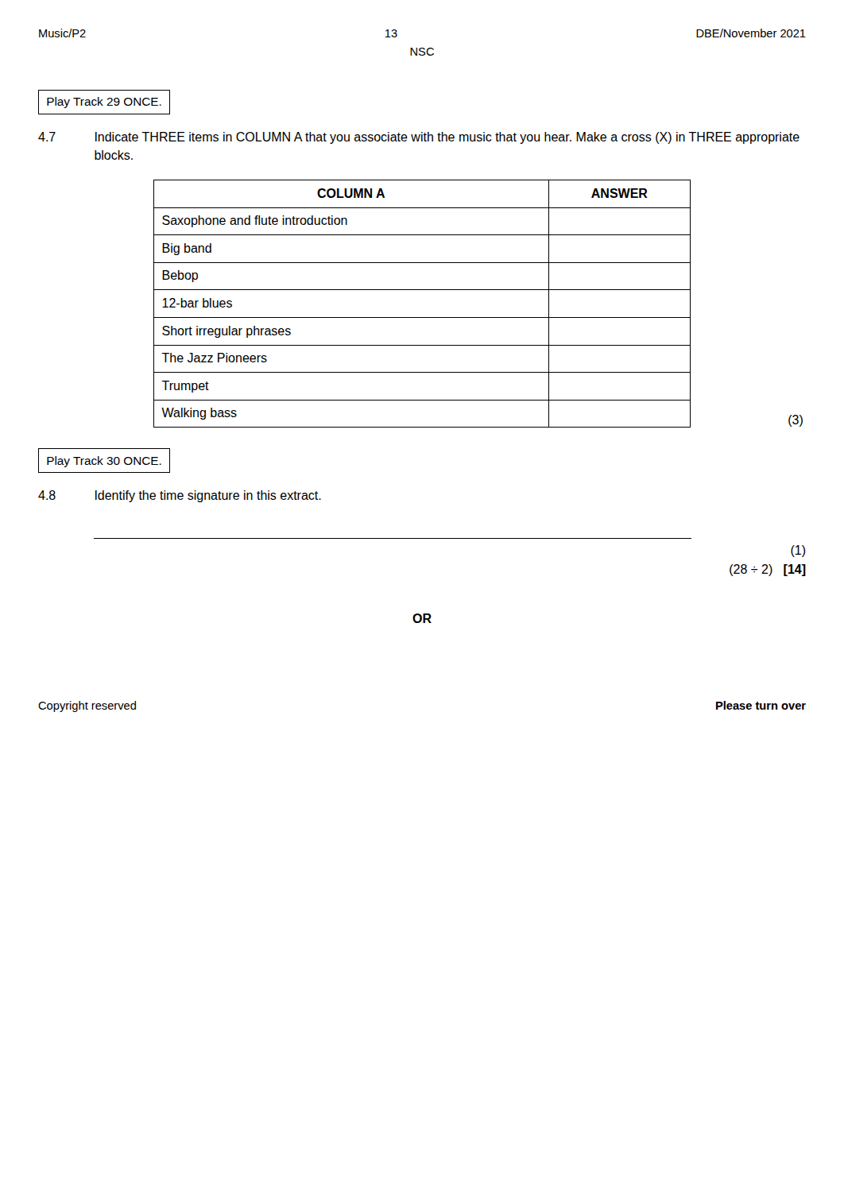Music/P2
13
DBE/November 2021
NSC
Play Track 29 ONCE.
4.7
Indicate THREE items in COLUMN A that you associate with the music that you hear. Make a cross (X) in THREE appropriate blocks.
| COLUMN A | ANSWER |
| --- | --- |
| Saxophone and flute introduction | |
| Big band | |
| Bebop | |
| 12-bar blues | |
| Short irregular phrases | |
| The Jazz Pioneers | |
| Trumpet | |
| Walking bass | |
(3)
Play Track 30 ONCE.
4.8
Identify the time signature in this extract.
(1)
(28 ÷ 2) [14]
OR
Copyright reserved
Please turn over